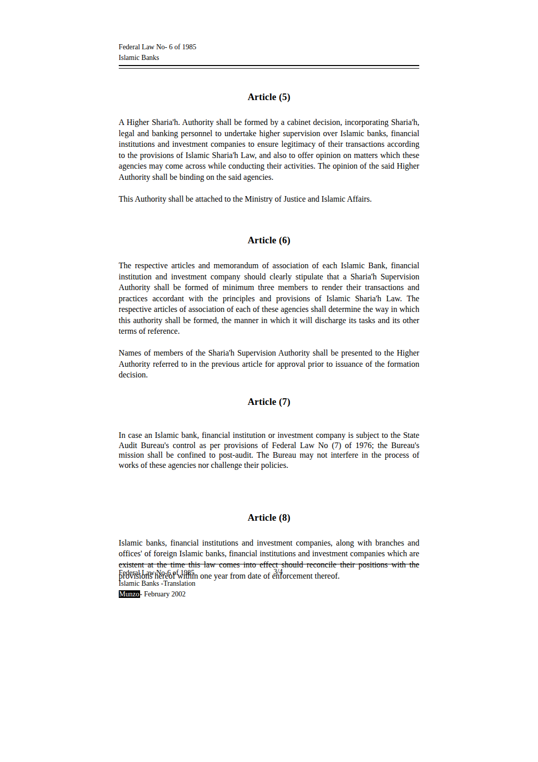Federal Law No- 6 of 1985
Islamic Banks
Article (5)
A Higher Sharia'h. Authority shall be formed by a cabinet decision, incorporating Sharia'h, legal and banking personnel to undertake higher supervision over Islamic banks, financial institutions and investment companies to ensure legitimacy of their transactions according to the provisions of Islamic Sharia'h Law, and also to offer opinion on matters which these agencies may come across while conducting their activities. The opinion of the said Higher Authority shall be binding on the said agencies.
This Authority shall be attached to the Ministry of Justice and Islamic Affairs.
Article (6)
The respective articles and memorandum of association of each Islamic Bank, financial institution and investment company should clearly stipulate that a Sharia'h Supervision Authority shall be formed of minimum three members to render their transactions and practices accordant with the principles and provisions of Islamic Sharia'h Law. The respective articles of association of each of these agencies shall determine the way in which this authority shall be formed, the manner in which it will discharge its tasks and its other terms of reference.
Names of members of the Sharia'h Supervision Authority shall be presented to the Higher Authority referred to in the previous article for approval prior to issuance of the formation decision.
Article (7)
In case an Islamic bank, financial institution or investment company is subject to the State Audit Bureau's control as per provisions of Federal Law No (7) of 1976; the Bureau's mission shall be confined to post-audit. The Bureau may not interfere in the process of works of these agencies nor challenge their policies.
Article (8)
Islamic banks, financial institutions and investment companies, along with branches and offices' of foreign Islamic banks, financial institutions and investment companies which are existent at the time this law comes into effect should reconcile their positions with the provisions hereof within one year from date of enforcement thereof.
Federal Law No-6 of 1985
Islamic Banks -Translation
Munzo- February 2002
3/4